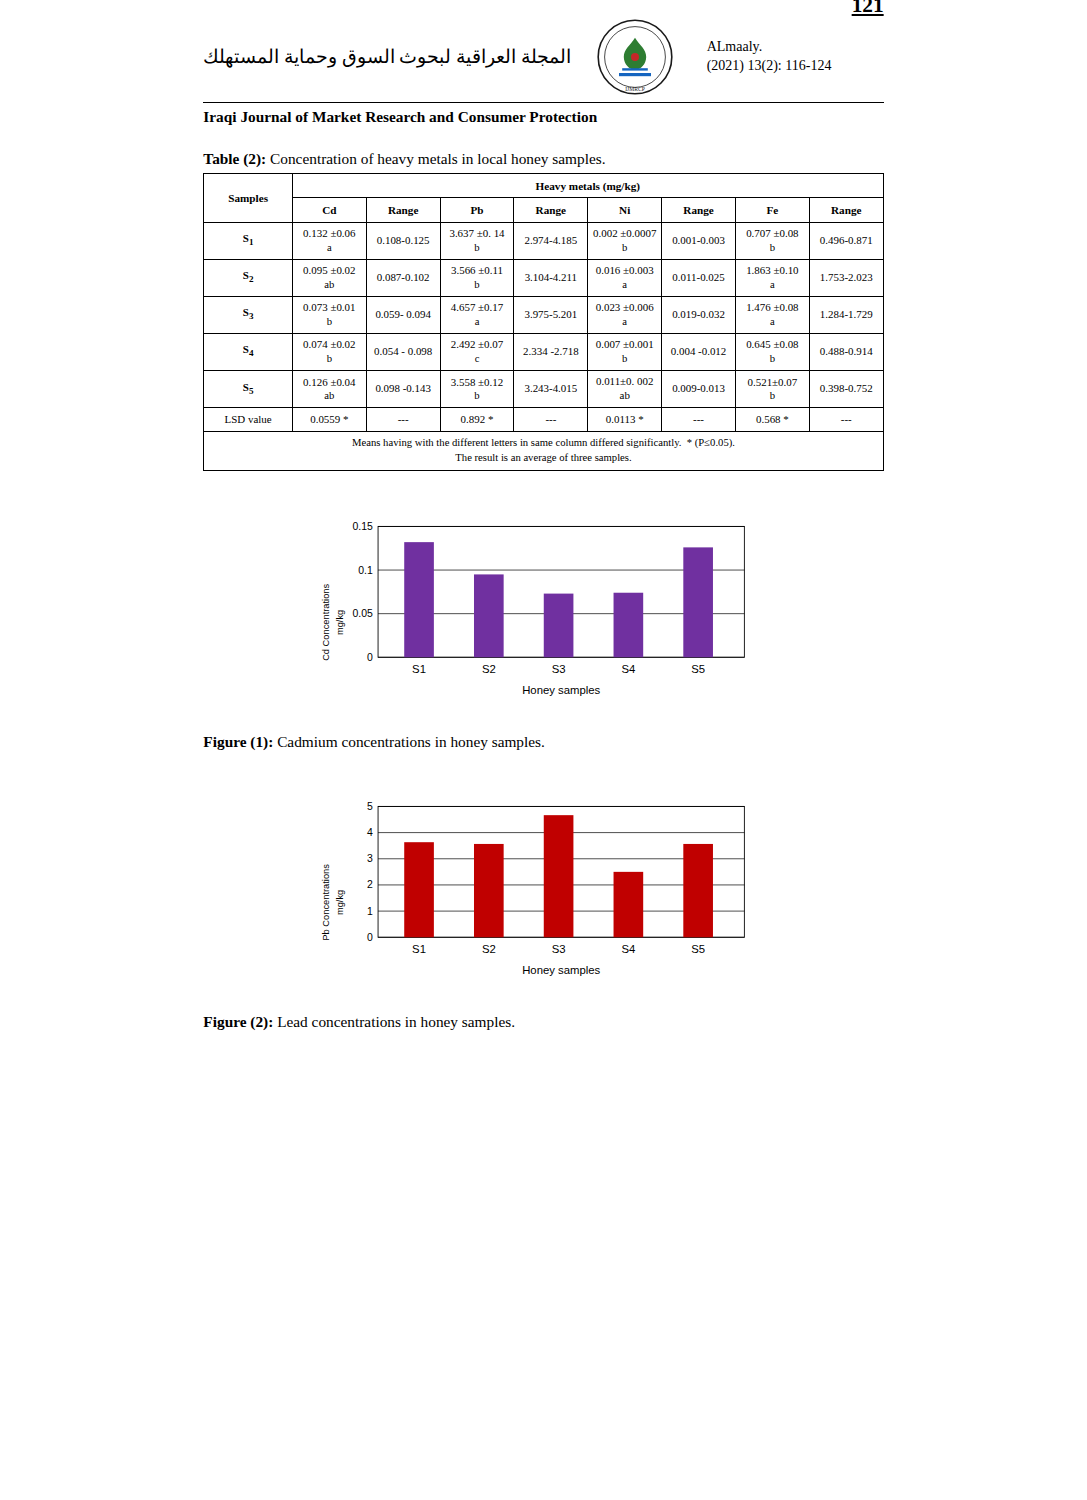121
المجلة العراقية لبحوث السوق وحماية المستهلك
IJMRCP
ALmaaly.
(2021) 13(2): 116-124
Iraqi Journal of Market Research and Consumer Protection
Table (2): Concentration of heavy metals in local honey samples.
| Samples | Heavy metals (mg/kg) |
| --- | --- |
| Cd | Range | Pb | Range | Ni | Range | Fe | Range |
| S 1 | 0.132 ±0.06 a | 0.108-0.125 | 3.637 ±0. 14 b | 2.974-4.185 | 0.002 ±0.0007 b | 0.001-0.003 | 0.707 ±0.08 b | 0.496-0.871 |
| S 2 | 0.095 ±0.02 ab | 0.087-0.102 | 3.566 ±0.11 b | 3.104-4.211 | 0.016 ±0.003 a | 0.011-0.025 | 1.863 ±0.10 a | 1.753-2.023 |
| S 3 | 0.073 ±0.01 b | 0.059- 0.094 | 4.657 ±0.17 a | 3.975-5.201 | 0.023 ±0.006 a | 0.019-0.032 | 1.476 ±0.08 a | 1.284-1.729 |
| S 4 | 0.074 ±0.02 b | 0.054 - 0.098 | 2.492 ±0.07 c | 2.334 -2.718 | 0.007 ±0.001 b | 0.004 -0.012 | 0.645 ±0.08 b | 0.488-0.914 |
| S 5 | 0.126 ±0.04 ab | 0.098 -0.143 | 3.558 ±0.12 b | 3.243-4.015 | 0.011±0. 002 ab | 0.009-0.013 | 0.521±0.07 b | 0.398-0.752 |
| LSD value | 0.0559 * | --- | 0.892 * | --- | 0.0113 * | --- | 0.568 * | --- |
| Means having with the different letters in same column differed significantly. * (P≤0.05). The result is an average of three samples. |
Cd Concentrations mg/kg 0 0.05 0.1 0.15 S1 S2 S3 S4 S5 Honey samples
Figure (1): Cadmium concentrations in honey samples.
Pb Concentrations mg/kg 0 1 2 3 4 5 S1 S2 S3 S4 S5 Honey samples
Figure (2): Lead concentrations in honey samples.